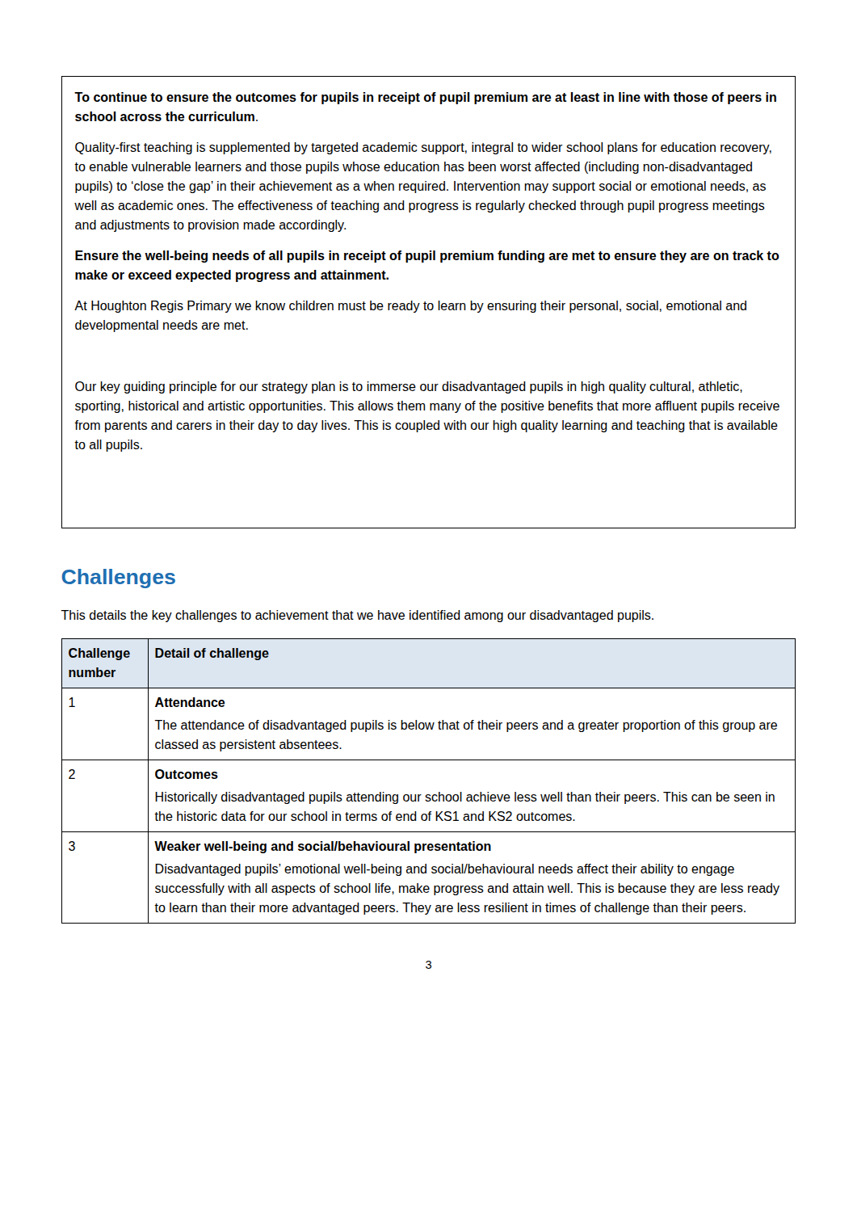To continue to ensure the outcomes for pupils in receipt of pupil premium are at least in line with those of peers in school across the curriculum.
Quality-first teaching is supplemented by targeted academic support, integral to wider school plans for education recovery, to enable vulnerable learners and those pupils whose education has been worst affected (including non-disadvantaged pupils) to ‘close the gap’ in their achievement as a when required. Intervention may support social or emotional needs, as well as academic ones. The effectiveness of teaching and progress is regularly checked through pupil progress meetings and adjustments to provision made accordingly.
Ensure the well-being needs of all pupils in receipt of pupil premium funding are met to ensure they are on track to make or exceed expected progress and attainment.
At Houghton Regis Primary we know children must be ready to learn by ensuring their personal, social, emotional and developmental needs are met.
Our key guiding principle for our strategy plan is to immerse our disadvantaged pupils in high quality cultural, athletic, sporting, historical and artistic opportunities. This allows them many of the positive benefits that more affluent pupils receive from parents and carers in their day to day lives. This is coupled with our high quality learning and teaching that is available to all pupils.
Challenges
This details the key challenges to achievement that we have identified among our disadvantaged pupils.
| Challenge number | Detail of challenge |
| --- | --- |
| 1 | Attendance The attendance of disadvantaged pupils is below that of their peers and a greater proportion of this group are classed as persistent absentees. |
| 2 | Outcomes Historically disadvantaged pupils attending our school achieve less well than their peers. This can be seen in the historic data for our school in terms of end of KS1 and KS2 outcomes. |
| 3 | Weaker well-being and social/behavioural presentation Disadvantaged pupils’ emotional well-being and social/behavioural needs affect their ability to engage successfully with all aspects of school life, make progress and attain well. This is because they are less ready to learn than their more advantaged peers. They are less resilient in times of challenge than their peers. |
3